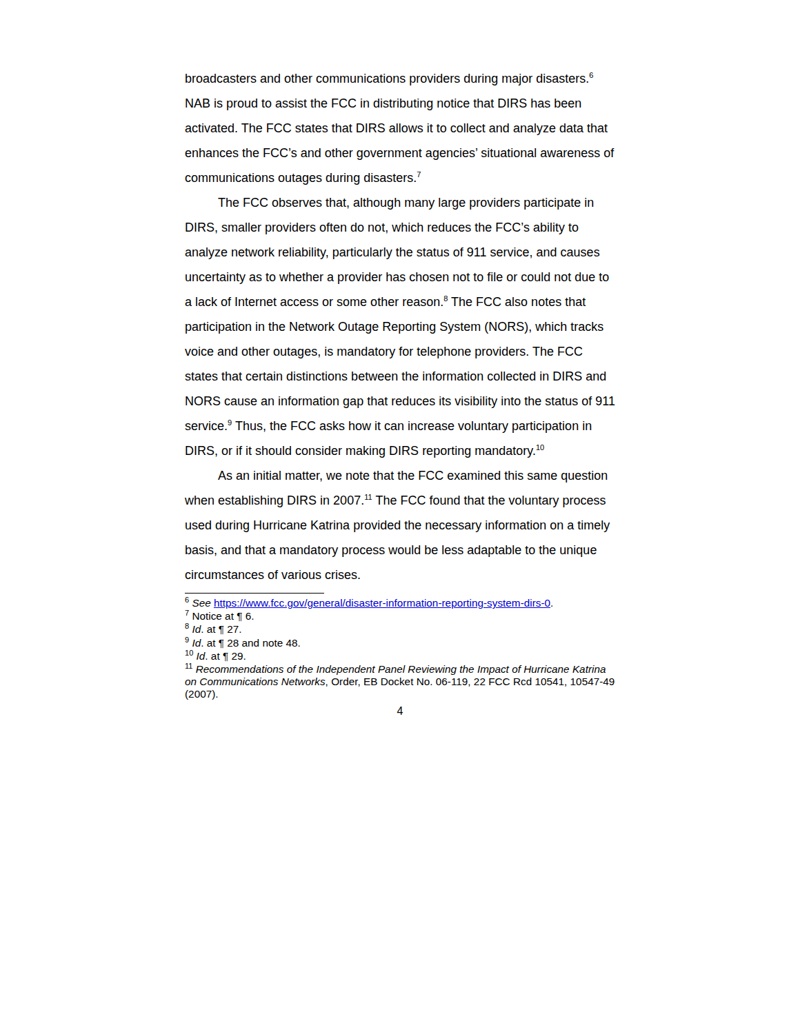broadcasters and other communications providers during major disasters.6 NAB is proud to assist the FCC in distributing notice that DIRS has been activated. The FCC states that DIRS allows it to collect and analyze data that enhances the FCC’s and other government agencies’ situational awareness of communications outages during disasters.7
The FCC observes that, although many large providers participate in DIRS, smaller providers often do not, which reduces the FCC’s ability to analyze network reliability, particularly the status of 911 service, and causes uncertainty as to whether a provider has chosen not to file or could not due to a lack of Internet access or some other reason.8 The FCC also notes that participation in the Network Outage Reporting System (NORS), which tracks voice and other outages, is mandatory for telephone providers. The FCC states that certain distinctions between the information collected in DIRS and NORS cause an information gap that reduces its visibility into the status of 911 service.9 Thus, the FCC asks how it can increase voluntary participation in DIRS, or if it should consider making DIRS reporting mandatory.10
As an initial matter, we note that the FCC examined this same question when establishing DIRS in 2007.11 The FCC found that the voluntary process used during Hurricane Katrina provided the necessary information on a timely basis, and that a mandatory process would be less adaptable to the unique circumstances of various crises.
6 See https://www.fcc.gov/general/disaster-information-reporting-system-dirs-0.
7 Notice at ¶ 6.
8 Id. at ¶ 27.
9 Id. at ¶ 28 and note 48.
10 Id. at ¶ 29.
11 Recommendations of the Independent Panel Reviewing the Impact of Hurricane Katrina on Communications Networks, Order, EB Docket No. 06-119, 22 FCC Rcd 10541, 10547-49 (2007).
4